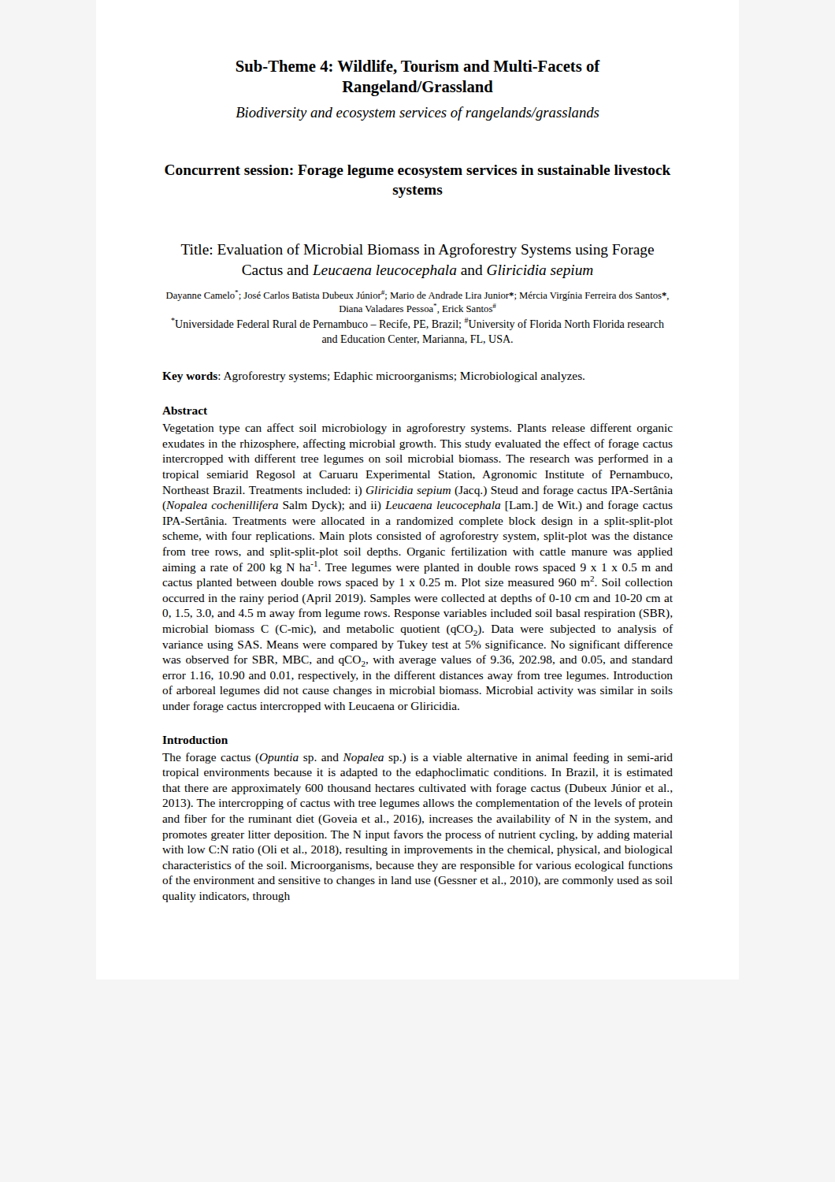Sub-Theme 4: Wildlife, Tourism and Multi-Facets of Rangeland/Grassland
Biodiversity and ecosystem services of rangelands/grasslands
Concurrent session: Forage legume ecosystem services in sustainable livestock systems
Title: Evaluation of Microbial Biomass in Agroforestry Systems using Forage Cactus and Leucaena leucocephala and Gliricidia sepium
Dayanne Camelo*; José Carlos Batista Dubeux Júnior#; Mario de Andrade Lira Junior*; Mércia Virgínia Ferreira dos Santos*, Diana Valadares Pessoa*, Erick Santos#
*Universidade Federal Rural de Pernambuco – Recife, PE, Brazil; #University of Florida North Florida research and Education Center, Marianna, FL, USA.
Key words: Agroforestry systems; Edaphic microorganisms; Microbiological analyzes.
Abstract
Vegetation type can affect soil microbiology in agroforestry systems. Plants release different organic exudates in the rhizosphere, affecting microbial growth. This study evaluated the effect of forage cactus intercropped with different tree legumes on soil microbial biomass. The research was performed in a tropical semiarid Regosol at Caruaru Experimental Station, Agronomic Institute of Pernambuco, Northeast Brazil. Treatments included: i) Gliricidia sepium (Jacq.) Steud and forage cactus IPA-Sertânia (Nopalea cochenillifera Salm Dyck); and ii) Leucaena leucocephala [Lam.] de Wit.) and forage cactus IPA-Sertânia. Treatments were allocated in a randomized complete block design in a split-split-plot scheme, with four replications. Main plots consisted of agroforestry system, split-plot was the distance from tree rows, and split-split-plot soil depths. Organic fertilization with cattle manure was applied aiming a rate of 200 kg N ha-1. Tree legumes were planted in double rows spaced 9 x 1 x 0.5 m and cactus planted between double rows spaced by 1 x 0.25 m. Plot size measured 960 m2. Soil collection occurred in the rainy period (April 2019). Samples were collected at depths of 0-10 cm and 10-20 cm at 0, 1.5, 3.0, and 4.5 m away from legume rows. Response variables included soil basal respiration (SBR), microbial biomass C (C-mic), and metabolic quotient (qCO2). Data were subjected to analysis of variance using SAS. Means were compared by Tukey test at 5% significance. No significant difference was observed for SBR, MBC, and qCO2, with average values of 9.36, 202.98, and 0.05, and standard error 1.16, 10.90 and 0.01, respectively, in the different distances away from tree legumes. Introduction of arboreal legumes did not cause changes in microbial biomass. Microbial activity was similar in soils under forage cactus intercropped with Leucaena or Gliricidia.
Introduction
The forage cactus (Opuntia sp. and Nopalea sp.) is a viable alternative in animal feeding in semi-arid tropical environments because it is adapted to the edaphoclimatic conditions. In Brazil, it is estimated that there are approximately 600 thousand hectares cultivated with forage cactus (Dubeux Júnior et al., 2013). The intercropping of cactus with tree legumes allows the complementation of the levels of protein and fiber for the ruminant diet (Goveia et al., 2016), increases the availability of N in the system, and promotes greater litter deposition. The N input favors the process of nutrient cycling, by adding material with low C:N ratio (Oli et al., 2018), resulting in improvements in the chemical, physical, and biological characteristics of the soil. Microorganisms, because they are responsible for various ecological functions of the environment and sensitive to changes in land use (Gessner et al., 2010), are commonly used as soil quality indicators, through